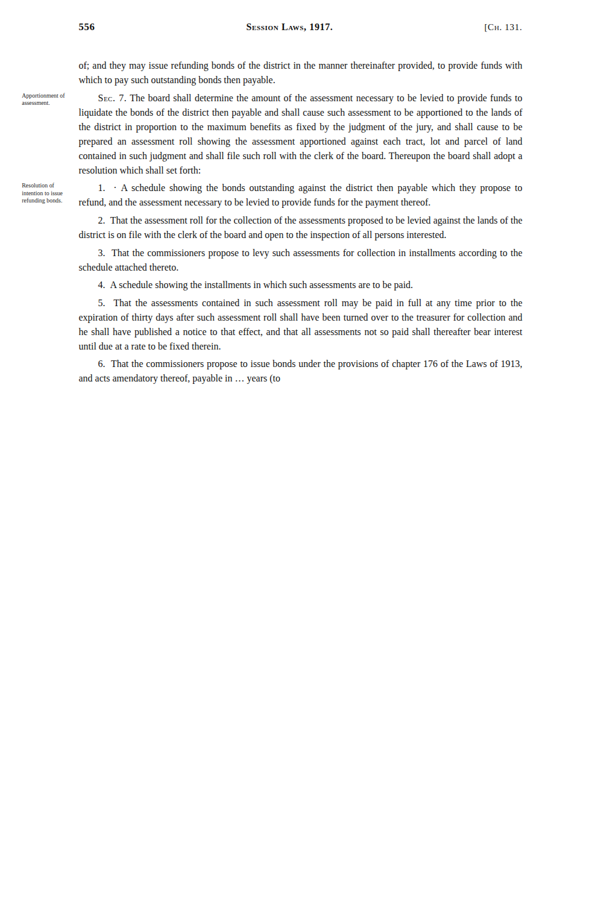556 Session Laws, 1917. [Ch. 131.
of; and they may issue refunding bonds of the district in the manner thereinafter provided, to provide funds with which to pay such outstanding bonds then payable.
Apportionment of assessment. Sec. 7. The board shall determine the amount of the assessment necessary to be levied to provide funds to liquidate the bonds of the district then payable and shall cause such assessment to be apportioned to the lands of the district in proportion to the maximum benefits as fixed by the judgment of the jury, and shall cause to be prepared an assessment roll showing the assessment apportioned against each tract, lot and parcel of land contained in such judgment and shall file such roll with the clerk of the board. Thereupon the board shall adopt a resolution which shall set forth:
Resolution of intention to issue refunding bonds.
A schedule showing the bonds outstanding against the district then payable which they propose to refund, and the assessment necessary to be levied to provide funds for the payment thereof.
That the assessment roll for the collection of the assessments proposed to be levied against the lands of the district is on file with the clerk of the board and open to the inspection of all persons interested.
That the commissioners propose to levy such assessments for collection in installments according to the schedule attached thereto.
A schedule showing the installments in which such assessments are to be paid.
That the assessments contained in such assessment roll may be paid in full at any time prior to the expiration of thirty days after such assessment roll shall have been turned over to the treasurer for collection and he shall have published a notice to that effect, and that all assessments not so paid shall thereafter bear interest until due at a rate to be fixed therein.
That the commissioners propose to issue bonds under the provisions of chapter 176 of the Laws of 1913, and acts amendatory thereof, payable in … years (to